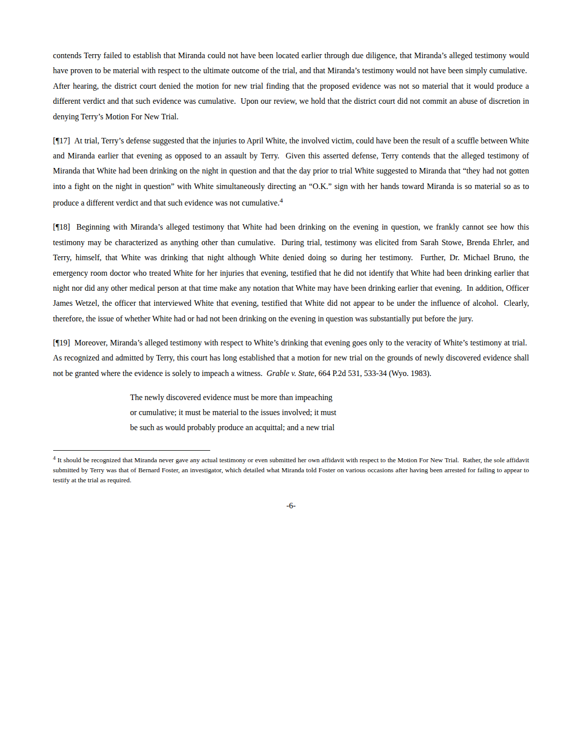contends Terry failed to establish that Miranda could not have been located earlier through due diligence, that Miranda’s alleged testimony would have proven to be material with respect to the ultimate outcome of the trial, and that Miranda’s testimony would not have been simply cumulative. After hearing, the district court denied the motion for new trial finding that the proposed evidence was not so material that it would produce a different verdict and that such evidence was cumulative. Upon our review, we hold that the district court did not commit an abuse of discretion in denying Terry’s Motion For New Trial.
[¶17] At trial, Terry’s defense suggested that the injuries to April White, the involved victim, could have been the result of a scuffle between White and Miranda earlier that evening as opposed to an assault by Terry. Given this asserted defense, Terry contends that the alleged testimony of Miranda that White had been drinking on the night in question and that the day prior to trial White suggested to Miranda that “they had not gotten into a fight on the night in question” with White simultaneously directing an “O.K.” sign with her hands toward Miranda is so material so as to produce a different verdict and that such evidence was not cumulative.4
[¶18] Beginning with Miranda’s alleged testimony that White had been drinking on the evening in question, we frankly cannot see how this testimony may be characterized as anything other than cumulative. During trial, testimony was elicited from Sarah Stowe, Brenda Ehrler, and Terry, himself, that White was drinking that night although White denied doing so during her testimony. Further, Dr. Michael Bruno, the emergency room doctor who treated White for her injuries that evening, testified that he did not identify that White had been drinking earlier that night nor did any other medical person at that time make any notation that White may have been drinking earlier that evening. In addition, Officer James Wetzel, the officer that interviewed White that evening, testified that White did not appear to be under the influence of alcohol. Clearly, therefore, the issue of whether White had or had not been drinking on the evening in question was substantially put before the jury.
[¶19] Moreover, Miranda’s alleged testimony with respect to White’s drinking that evening goes only to the veracity of White’s testimony at trial. As recognized and admitted by Terry, this court has long established that a motion for new trial on the grounds of newly discovered evidence shall not be granted where the evidence is solely to impeach a witness. Grable v. State, 664 P.2d 531, 533-34 (Wyo. 1983).
The newly discovered evidence must be more than impeaching
or cumulative; it must be material to the issues involved; it must
be such as would probably produce an acquittal; and a new trial
4 It should be recognized that Miranda never gave any actual testimony or even submitted her own affidavit with respect to the Motion For New Trial. Rather, the sole affidavit submitted by Terry was that of Bernard Foster, an investigator, which detailed what Miranda told Foster on various occasions after having been arrested for failing to appear to testify at the trial as required.
-6-